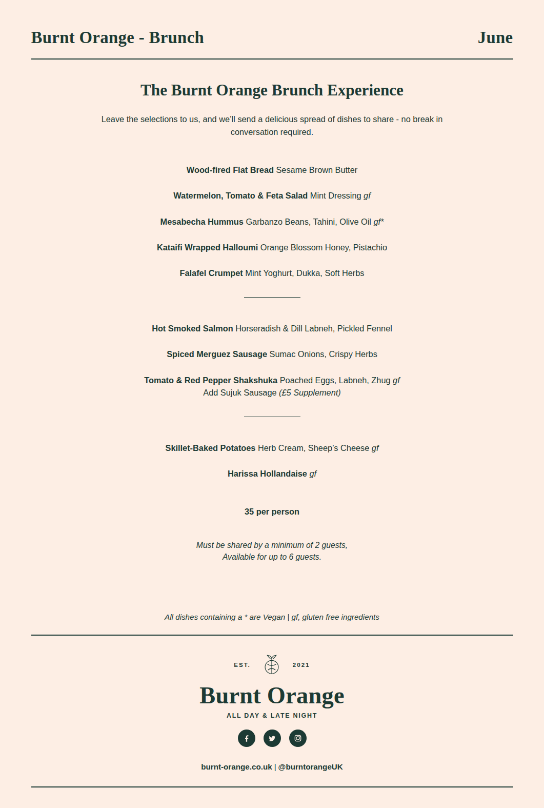Burnt Orange - Brunch
June
The Burnt Orange Brunch Experience
Leave the selections to us, and we’ll send a delicious spread of dishes to share - no break in conversation required.
Wood-fired Flat Bread Sesame Brown Butter
Watermelon, Tomato & Feta Salad Mint Dressing gf
Mesabecha Hummus Garbanzo Beans, Tahini, Olive Oil gf*
Kataifi Wrapped Halloumi Orange Blossom Honey, Pistachio
Falafel Crumpet Mint Yoghurt, Dukka, Soft Herbs
Hot Smoked Salmon Horseradish & Dill Labneh, Pickled Fennel
Spiced Merguez Sausage Sumac Onions, Crispy Herbs
Tomato & Red Pepper Shakshuka Poached Eggs, Labneh, Zhug gf Add Sujuk Sausage (£5 Supplement)
Skillet-Baked Potatoes Herb Cream, Sheep’s Cheese gf
Harissa Hollandaise gf
35 per person
Must be shared by a minimum of 2 guests,
Available for up to 6 guests.
All dishes containing a * are Vegan | gf, gluten free ingredients
EST. 2021
Burnt Orange
ALL DAY & LATE NIGHT
burnt-orange.co.uk|@burntorangeUK